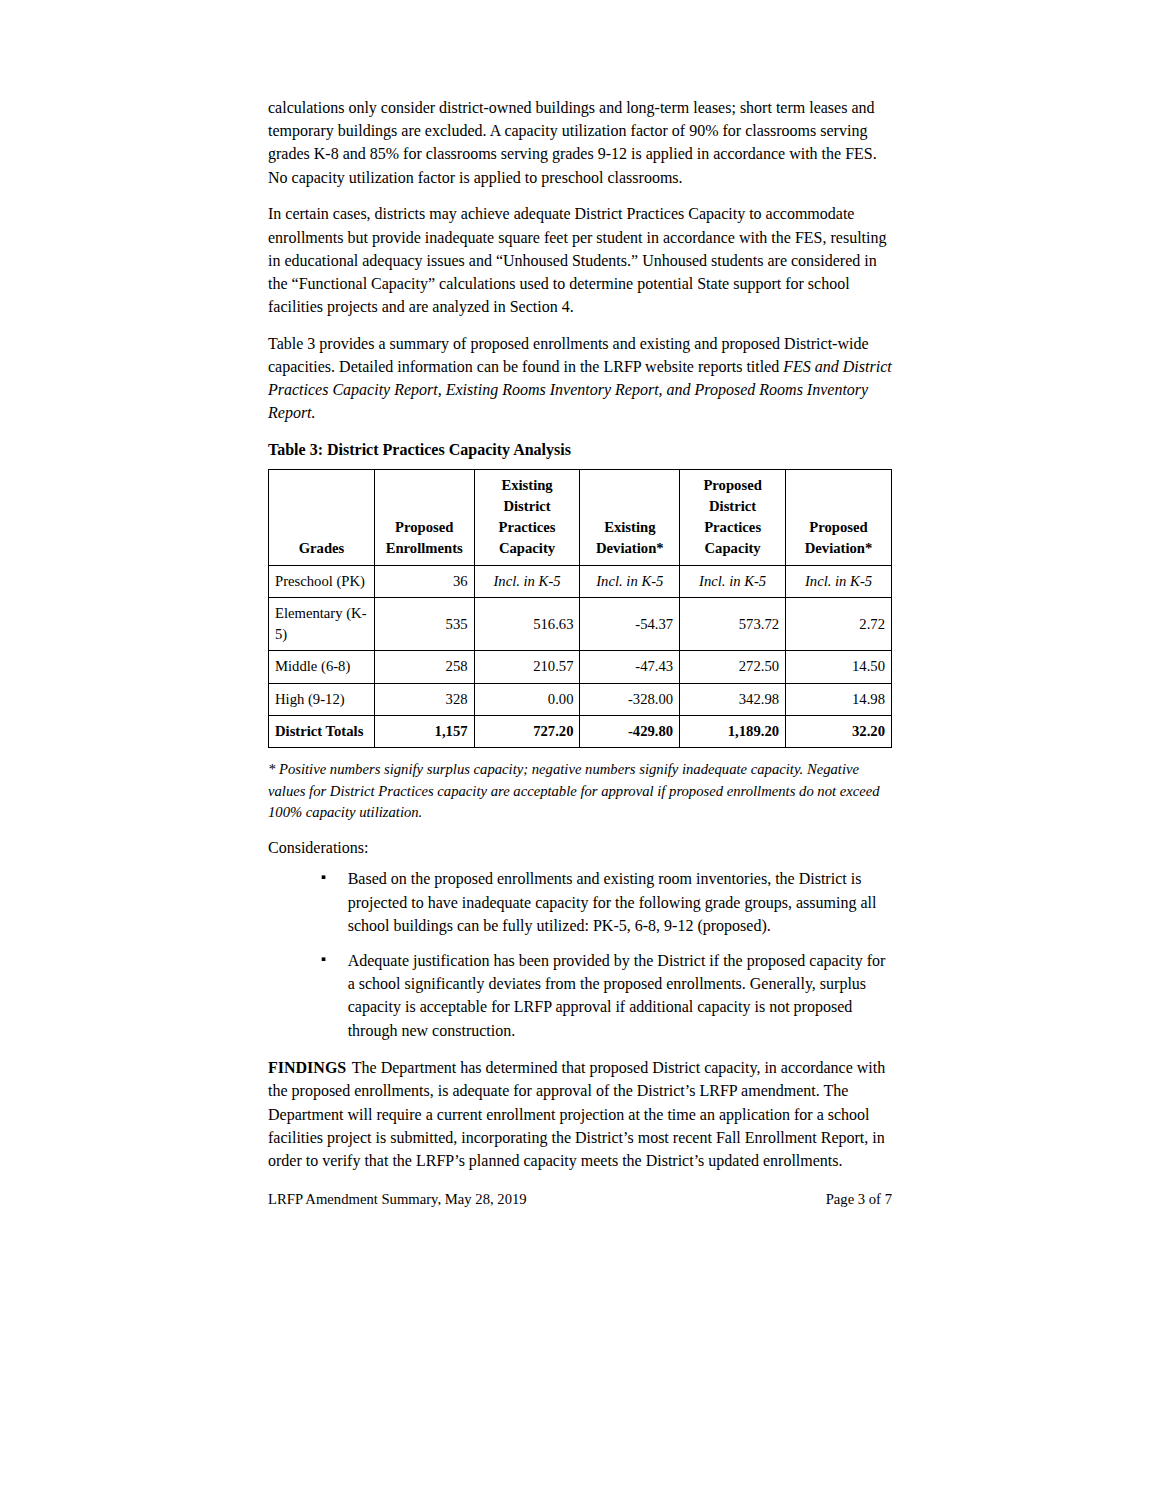calculations only consider district-owned buildings and long-term leases; short term leases and temporary buildings are excluded. A capacity utilization factor of 90% for classrooms serving grades K-8 and 85% for classrooms serving grades 9-12 is applied in accordance with the FES. No capacity utilization factor is applied to preschool classrooms.
In certain cases, districts may achieve adequate District Practices Capacity to accommodate enrollments but provide inadequate square feet per student in accordance with the FES, resulting in educational adequacy issues and “Unhoused Students.” Unhoused students are considered in the “Functional Capacity” calculations used to determine potential State support for school facilities projects and are analyzed in Section 4.
Table 3 provides a summary of proposed enrollments and existing and proposed District-wide capacities. Detailed information can be found in the LRFP website reports titled FES and District Practices Capacity Report, Existing Rooms Inventory Report, and Proposed Rooms Inventory Report.
Table 3: District Practices Capacity Analysis
| Grades | Proposed Enrollments | Existing District Practices Capacity | Existing Deviation* | Proposed District Practices Capacity | Proposed Deviation* |
| --- | --- | --- | --- | --- | --- |
| Preschool (PK) | 36 | Incl. in K-5 | Incl. in K-5 | Incl. in K-5 | Incl. in K-5 |
| Elementary (K-5) | 535 | 516.63 | -54.37 | 573.72 | 2.72 |
| Middle (6-8) | 258 | 210.57 | -47.43 | 272.50 | 14.50 |
| High (9-12) | 328 | 0.00 | -328.00 | 342.98 | 14.98 |
| District Totals | 1,157 | 727.20 | -429.80 | 1,189.20 | 32.20 |
* Positive numbers signify surplus capacity; negative numbers signify inadequate capacity. Negative values for District Practices capacity are acceptable for approval if proposed enrollments do not exceed 100% capacity utilization.
Considerations:
Based on the proposed enrollments and existing room inventories, the District is projected to have inadequate capacity for the following grade groups, assuming all school buildings can be fully utilized: PK-5, 6-8, 9-12 (proposed).
Adequate justification has been provided by the District if the proposed capacity for a school significantly deviates from the proposed enrollments. Generally, surplus capacity is acceptable for LRFP approval if additional capacity is not proposed through new construction.
FINDINGSThe Department has determined that proposed District capacity, in accordance with the proposed enrollments, is adequate for approval of the District’s LRFP amendment. The Department will require a current enrollment projection at the time an application for a school facilities project is submitted, incorporating the District’s most recent Fall Enrollment Report, in order to verify that the LRFP’s planned capacity meets the District’s updated enrollments.
LRFP Amendment Summary, May 28, 2019 Page 3 of 7